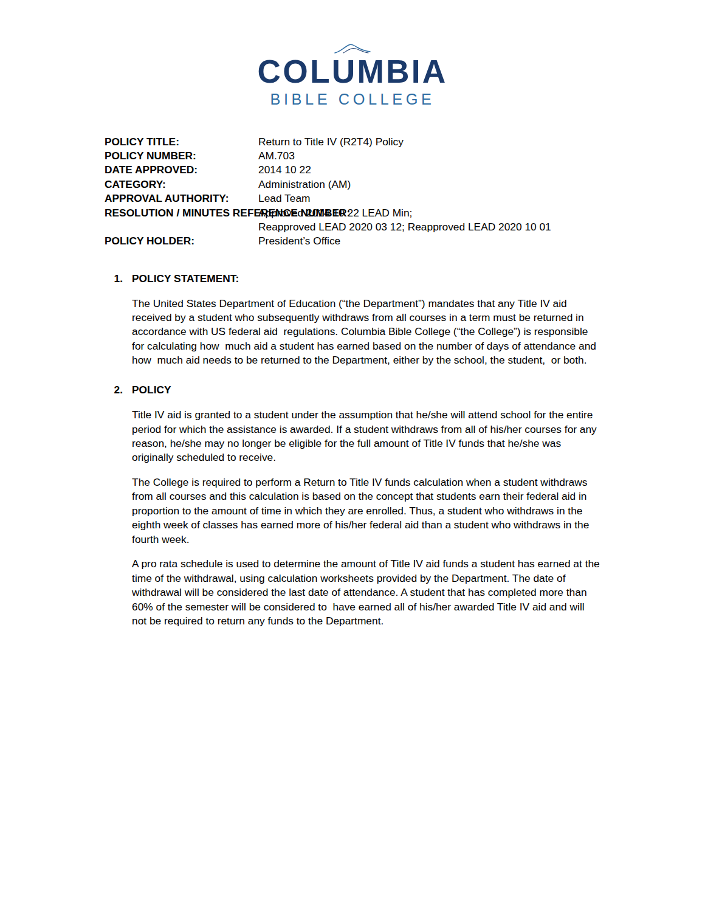COLUMBIA
BIBLE COLLEGE
POLICY TITLE: Return to Title IV (R2T4) Policy
POLICY NUMBER: AM.703
DATE APPROVED: 2014 10 22
CATEGORY: Administration (AM)
APPROVAL AUTHORITY: Lead Team
RESOLUTION / MINUTES REFERENCE NUMBER: Approved 2014 10 22 LEAD Min;
Reapproved LEAD 2020 03 12; Reapproved LEAD 2020 10 01
POLICY HOLDER: President’s Office
POLICY STATEMENT:
The United States Department of Education (“the Department”) mandates that any Title IV aid received by a student who subsequently withdraws from all courses in a term must be returned in accordance with US federal aid regulations. Columbia Bible College (“the College”) is responsible for calculating how much aid a student has earned based on the number of days of attendance and how much aid needs to be returned to the Department, either by the school, the student, or both.
POLICY
Title IV aid is granted to a student under the assumption that he/she will attend school for the entire period for which the assistance is awarded. If a student withdraws from all of his/her courses for any reason, he/she may no longer be eligible for the full amount of Title IV funds that he/she was originally scheduled to receive.
The College is required to perform a Return to Title IV funds calculation when a student withdraws from all courses and this calculation is based on the concept that students earn their federal aid in proportion to the amount of time in which they are enrolled. Thus, a student who withdraws in the eighth week of classes has earned more of his/her federal aid than a student who withdraws in the fourth week.
A pro rata schedule is used to determine the amount of Title IV aid funds a student has earned at the time of the withdrawal, using calculation worksheets provided by the Department. The date of withdrawal will be considered the last date of attendance. A student that has completed more than 60% of the semester will be considered to have earned all of his/her awarded Title IV aid and will not be required to return any funds to the Department.